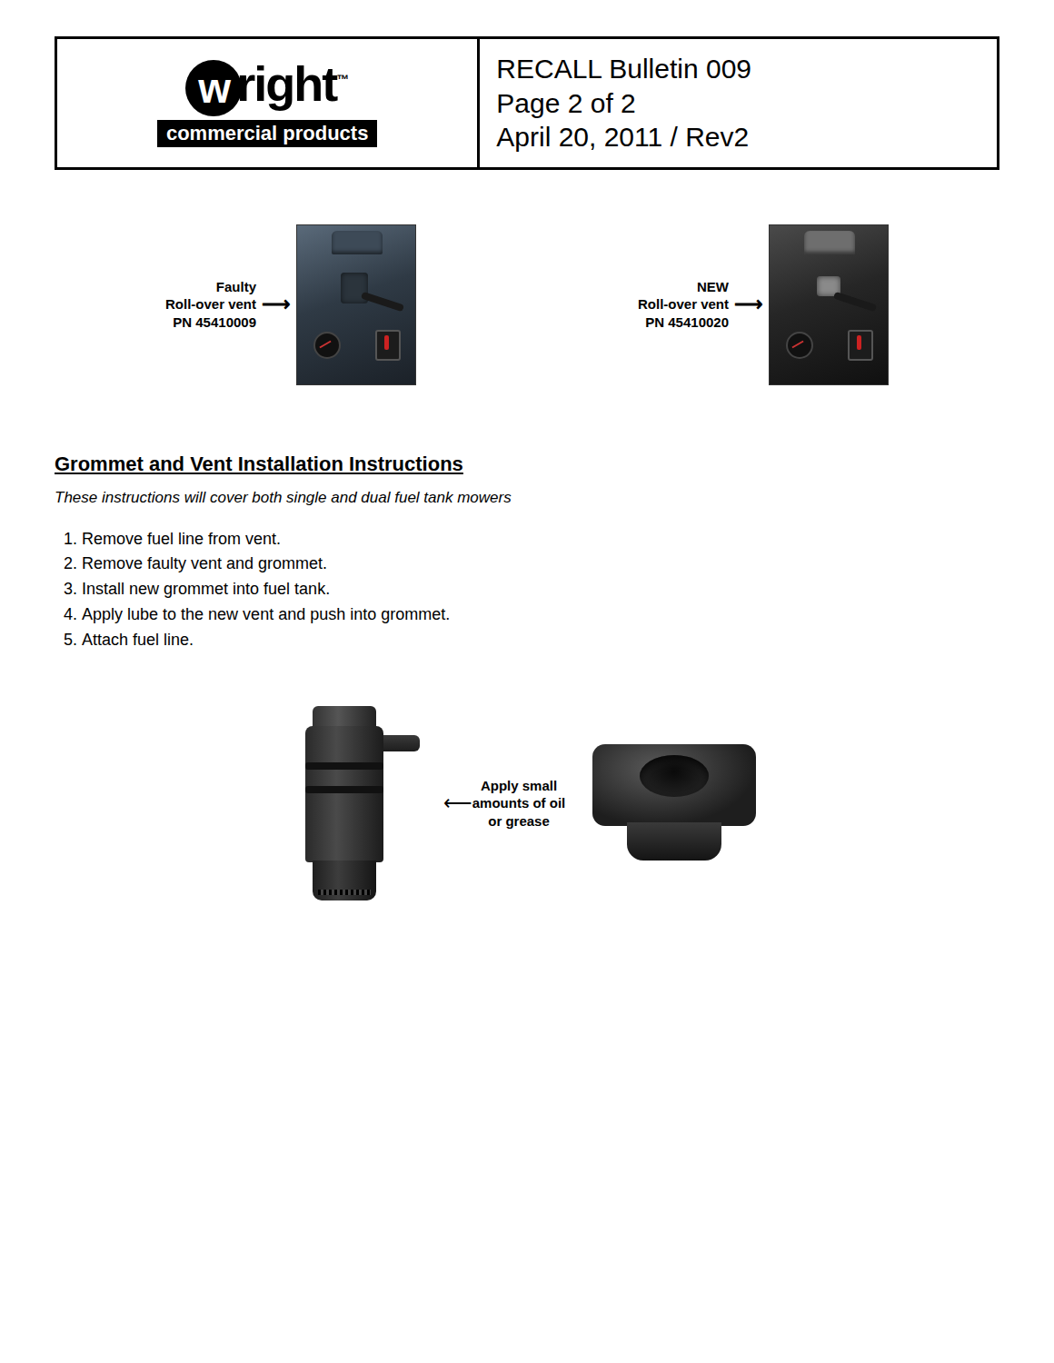wright™
commercial products
RECALL Bulletin 009
Page 2 of 2
April 20, 2011 / Rev2
Faulty
Roll-over vent
PN 45410009
⟶
NEW
Roll-over vent
PN 45410020
⟶
Grommet and Vent Installation Instructions
These instructions will cover both single and dual fuel tank mowers
Remove fuel line from vent.
Remove faulty vent and grommet.
Install new grommet into fuel tank.
Apply lube to the new vent and push into grommet.
Attach fuel line.
⟵
Apply small
amounts of oil
or grease